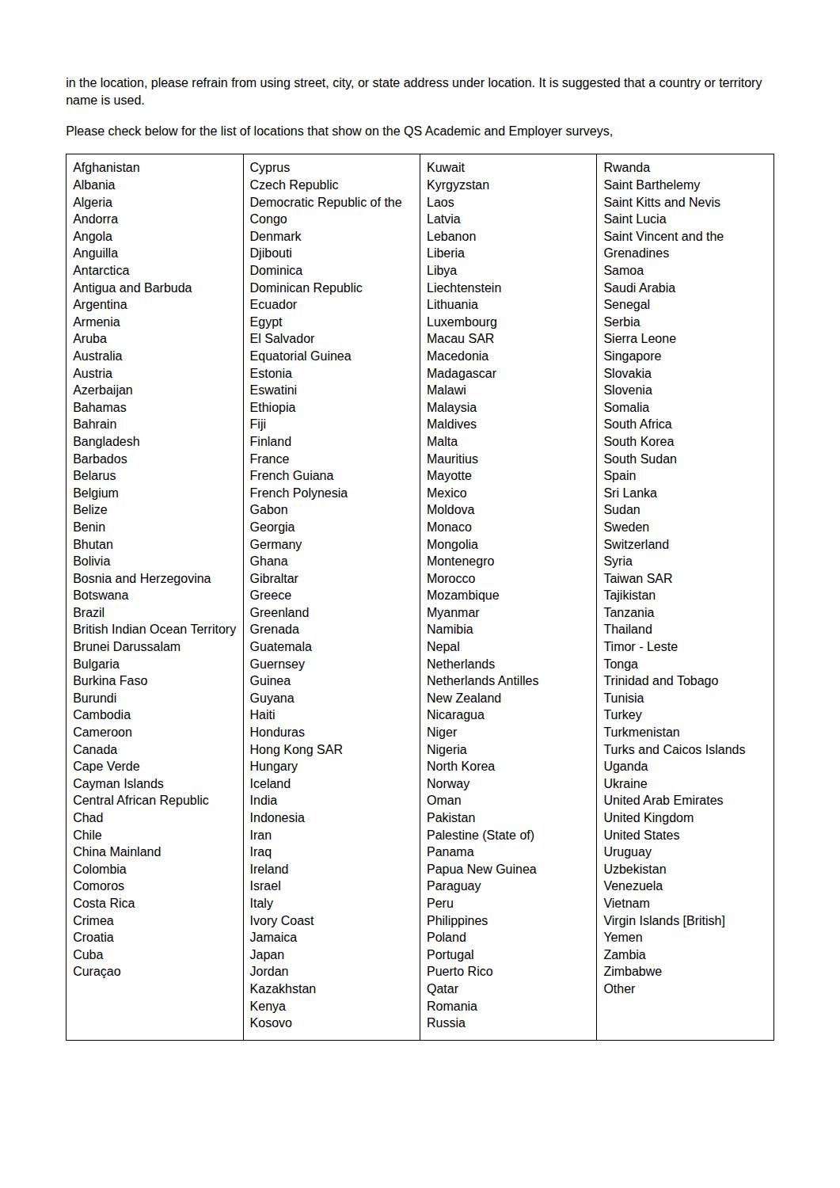in the location, please refrain from using street, city, or state address under location. It is suggested that a country or territory name is used.
Please check below for the list of locations that show on the QS Academic and Employer surveys,
| Afghanistan Albania Algeria Andorra Angola Anguilla Antarctica Antigua and Barbuda Argentina Armenia Aruba Australia Austria Azerbaijan Bahamas Bahrain Bangladesh Barbados Belarus Belgium Belize Benin Bhutan Bolivia Bosnia and Herzegovina Botswana Brazil British Indian Ocean Territory Brunei Darussalam Bulgaria Burkina Faso Burundi Cambodia Cameroon Canada Cape Verde Cayman Islands Central African Republic Chad Chile China Mainland Colombia Comoros Costa Rica Crimea Croatia Cuba Curaçao | Cyprus Czech Republic Democratic Republic of the Congo Denmark Djibouti Dominica Dominican Republic Ecuador Egypt El Salvador Equatorial Guinea Estonia Eswatini Ethiopia Fiji Finland France French Guiana French Polynesia Gabon Georgia Germany Ghana Gibraltar Greece Greenland Grenada Guatemala Guernsey Guinea Guyana Haiti Honduras Hong Kong SAR Hungary Iceland India Indonesia Iran Iraq Ireland Israel Italy Ivory Coast Jamaica Japan Jordan Kazakhstan Kenya Kosovo | Kuwait Kyrgyzstan Laos Latvia Lebanon Liberia Libya Liechtenstein Lithuania Luxembourg Macau SAR Macedonia Madagascar Malawi Malaysia Maldives Malta Mauritius Mayotte Mexico Moldova Monaco Mongolia Montenegro Morocco Mozambique Myanmar Namibia Nepal Netherlands Netherlands Antilles New Zealand Nicaragua Niger Nigeria North Korea Norway Oman Pakistan Palestine (State of) Panama Papua New Guinea Paraguay Peru Philippines Poland Portugal Puerto Rico Qatar Romania Russia | Rwanda Saint Barthelemy Saint Kitts and Nevis Saint Lucia Saint Vincent and the Grenadines Samoa Saudi Arabia Senegal Serbia Sierra Leone Singapore Slovakia Slovenia Somalia South Africa South Korea South Sudan Spain Sri Lanka Sudan Sweden Switzerland Syria Taiwan SAR Tajikistan Tanzania Thailand Timor - Leste Tonga Trinidad and Tobago Tunisia Turkey Turkmenistan Turks and Caicos Islands Uganda Ukraine United Arab Emirates United Kingdom United States Uruguay Uzbekistan Venezuela Vietnam Virgin Islands [British] Yemen Zambia Zimbabwe Other |